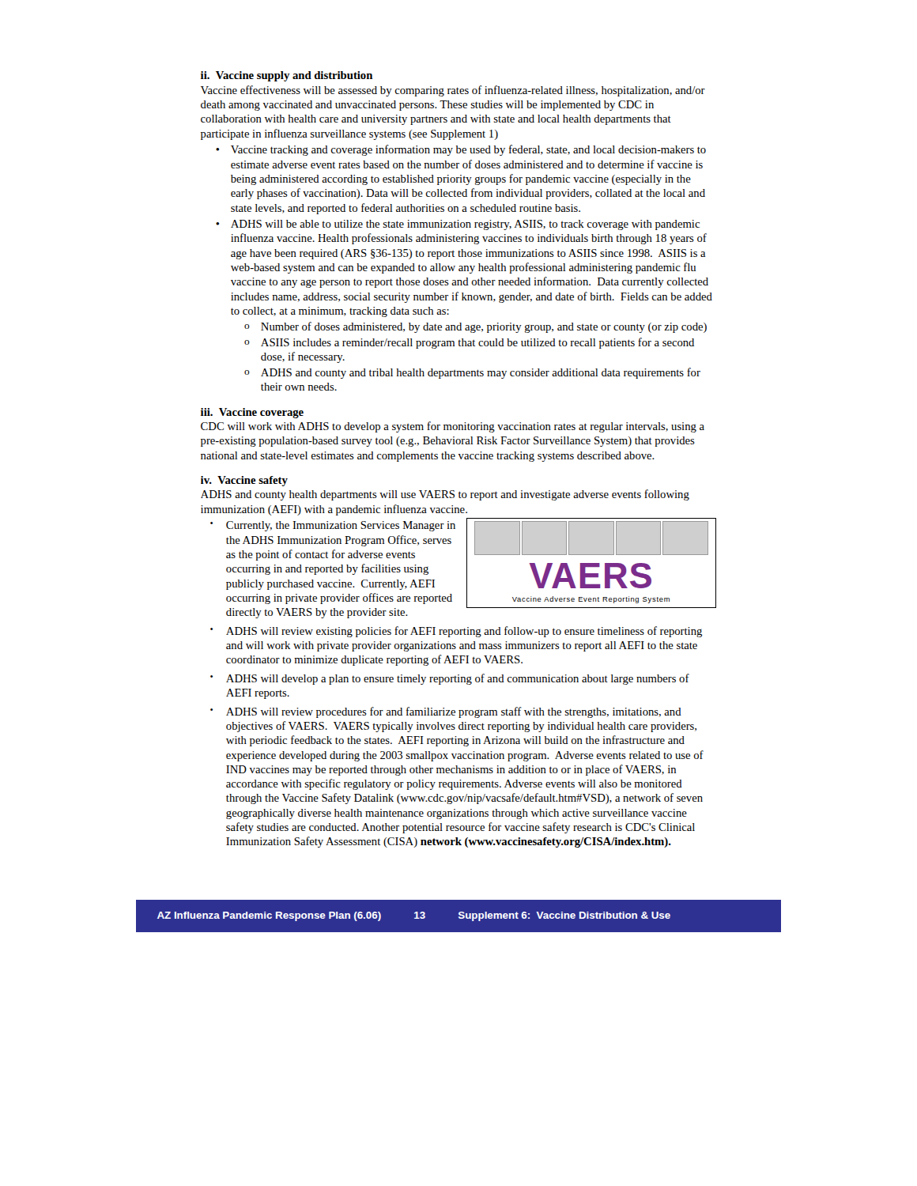ii. Vaccine supply and distribution
Vaccine effectiveness will be assessed by comparing rates of influenza-related illness, hospitalization, and/or death among vaccinated and unvaccinated persons. These studies will be implemented by CDC in collaboration with health care and university partners and with state and local health departments that participate in influenza surveillance systems (see Supplement 1)
Vaccine tracking and coverage information may be used by federal, state, and local decision-makers to estimate adverse event rates based on the number of doses administered and to determine if vaccine is being administered according to established priority groups for pandemic vaccine (especially in the early phases of vaccination). Data will be collected from individual providers, collated at the local and state levels, and reported to federal authorities on a scheduled routine basis.
ADHS will be able to utilize the state immunization registry, ASIIS, to track coverage with pandemic influenza vaccine. Health professionals administering vaccines to individuals birth through 18 years of age have been required (ARS §36-135) to report those immunizations to ASIIS since 1998. ASIIS is a web-based system and can be expanded to allow any health professional administering pandemic flu vaccine to any age person to report those doses and other needed information. Data currently collected includes name, address, social security number if known, gender, and date of birth. Fields can be added to collect, at a minimum, tracking data such as:
Number of doses administered, by date and age, priority group, and state or county (or zip code)
ASIIS includes a reminder/recall program that could be utilized to recall patients for a second dose, if necessary.
ADHS and county and tribal health departments may consider additional data requirements for their own needs.
iii. Vaccine coverage
CDC will work with ADHS to develop a system for monitoring vaccination rates at regular intervals, using a pre-existing population-based survey tool (e.g., Behavioral Risk Factor Surveillance System) that provides national and state-level estimates and complements the vaccine tracking systems described above.
iv. Vaccine safety
ADHS and county health departments will use VAERS to report and investigate adverse events following immunization (AEFI) with a pandemic influenza vaccine.
VAERS
Vaccine Adverse Event Reporting System
Currently, the Immunization Services Manager in the ADHS Immunization Program Office, serves as the point of contact for adverse events occurring in and reported by facilities using publicly purchased vaccine. Currently, AEFI occurring in private provider offices are reported directly to VAERS by the provider site.
ADHS will review existing policies for AEFI reporting and follow-up to ensure timeliness of reporting and will work with private provider organizations and mass immunizers to report all AEFI to the state coordinator to minimize duplicate reporting of AEFI to VAERS.
ADHS will develop a plan to ensure timely reporting of and communication about large numbers of AEFI reports.
ADHS will review procedures for and familiarize program staff with the strengths, imitations, and objectives of VAERS. VAERS typically involves direct reporting by individual health care providers, with periodic feedback to the states. AEFI reporting in Arizona will build on the infrastructure and experience developed during the 2003 smallpox vaccination program. Adverse events related to use of IND vaccines may be reported through other mechanisms in addition to or in place of VAERS, in accordance with specific regulatory or policy requirements. Adverse events will also be monitored through the Vaccine Safety Datalink (www.cdc.gov/nip/vacsafe/default.htm#VSD), a network of seven geographically diverse health maintenance organizations through which active surveillance vaccine safety studies are conducted. Another potential resource for vaccine safety research is CDC's Clinical Immunization Safety Assessment (CISA) network (www.vaccinesafety.org/CISA/index.htm).
AZ Influenza Pandemic Response Plan (6.06)
13
Supplement 6: Vaccine Distribution & Use